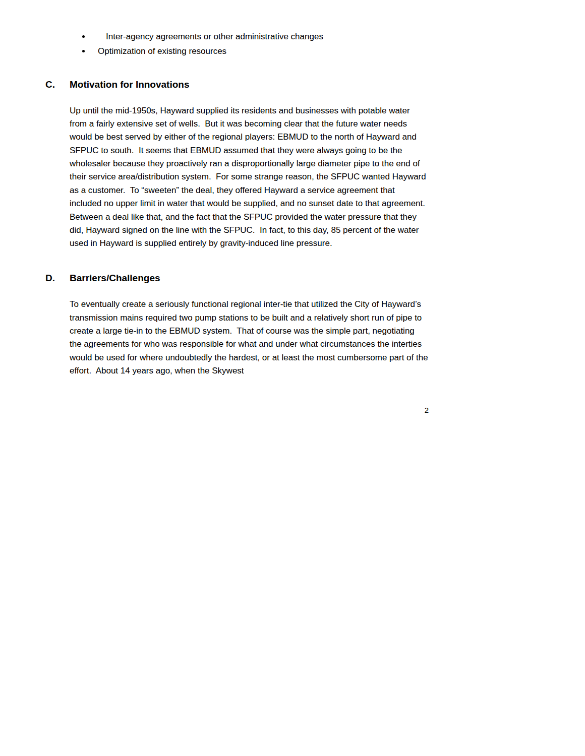Inter-agency agreements or other administrative changes
Optimization of existing resources
C. Motivation for Innovations
Up until the mid-1950s, Hayward supplied its residents and businesses with potable water from a fairly extensive set of wells. But it was becoming clear that the future water needs would be best served by either of the regional players: EBMUD to the north of Hayward and SFPUC to south. It seems that EBMUD assumed that they were always going to be the wholesaler because they proactively ran a disproportionally large diameter pipe to the end of their service area/distribution system. For some strange reason, the SFPUC wanted Hayward as a customer. To “sweeten” the deal, they offered Hayward a service agreement that included no upper limit in water that would be supplied, and no sunset date to that agreement. Between a deal like that, and the fact that the SFPUC provided the water pressure that they did, Hayward signed on the line with the SFPUC. In fact, to this day, 85 percent of the water used in Hayward is supplied entirely by gravity-induced line pressure.
D. Barriers/Challenges
To eventually create a seriously functional regional inter-tie that utilized the City of Hayward’s transmission mains required two pump stations to be built and a relatively short run of pipe to create a large tie-in to the EBMUD system. That of course was the simple part, negotiating the agreements for who was responsible for what and under what circumstances the interties would be used for where undoubtedly the hardest, or at least the most cumbersome part of the effort. About 14 years ago, when the Skywest
2